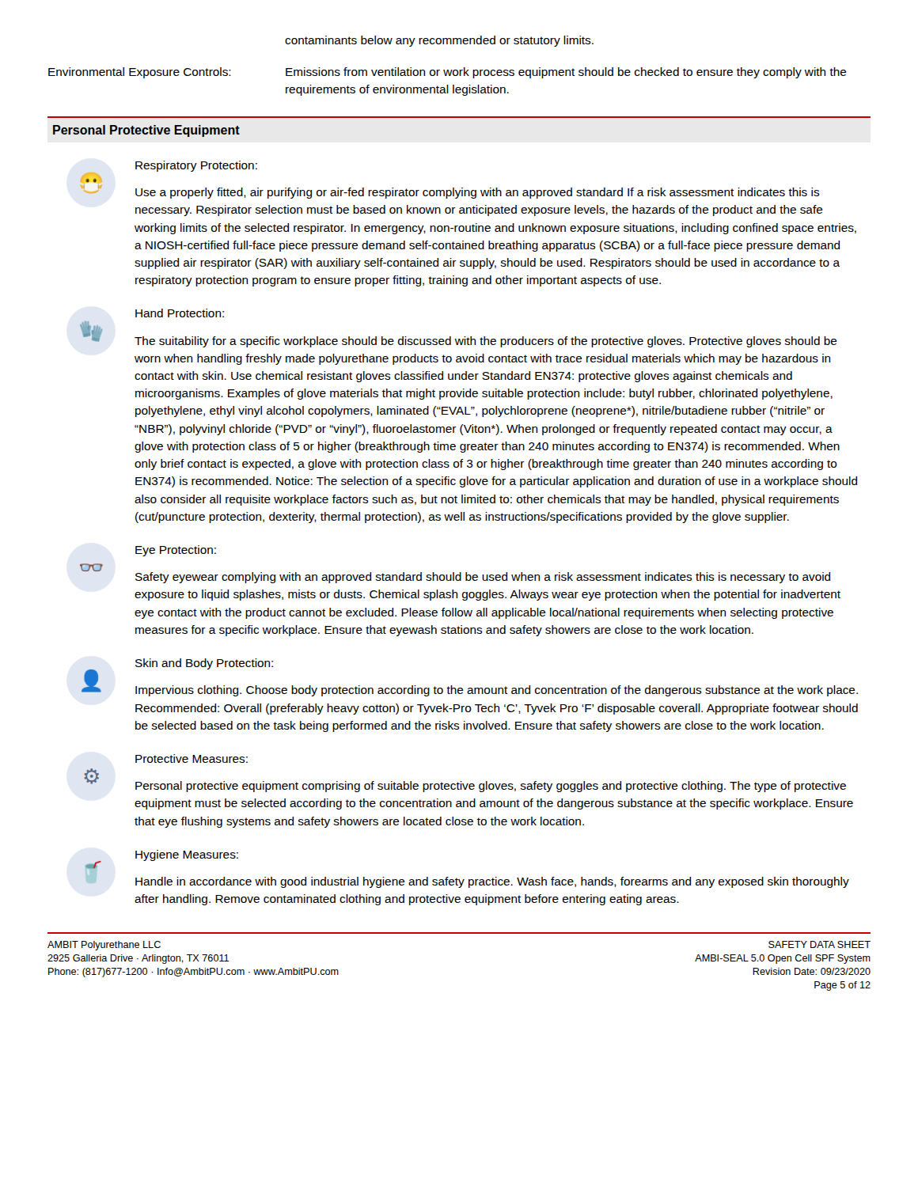contaminants below any recommended or statutory limits.
Environmental Exposure Controls:
Emissions from ventilation or work process equipment should be checked to ensure they comply with the requirements of environmental legislation.
Personal Protective Equipment
😷
Respiratory Protection:
Use a properly fitted, air purifying or air-fed respirator complying with an approved standard If a risk assessment indicates this is necessary. Respirator selection must be based on known or anticipated exposure levels, the hazards of the product and the safe working limits of the selected respirator. In emergency, non-routine and unknown exposure situations, including confined space entries, a NIOSH-certified full-face piece pressure demand self-contained breathing apparatus (SCBA) or a full-face piece pressure demand supplied air respirator (SAR) with auxiliary self-contained air supply, should be used. Respirators should be used in accordance to a respiratory protection program to ensure proper fitting, training and other important aspects of use.
🧤
Hand Protection:
The suitability for a specific workplace should be discussed with the producers of the protective gloves. Protective gloves should be worn when handling freshly made polyurethane products to avoid contact with trace residual materials which may be hazardous in contact with skin. Use chemical resistant gloves classified under Standard EN374: protective gloves against chemicals and microorganisms. Examples of glove materials that might provide suitable protection include: butyl rubber, chlorinated polyethylene, polyethylene, ethyl vinyl alcohol copolymers, laminated (“EVAL”, polychloroprene (neoprene*), nitrile/butadiene rubber (“nitrile” or “NBR”), polyvinyl chloride (“PVD” or “vinyl”), fluoroelastomer (Viton*). When prolonged or frequently repeated contact may occur, a glove with protection class of 5 or higher (breakthrough time greater than 240 minutes according to EN374) is recommended. When only brief contact is expected, a glove with protection class of 3 or higher (breakthrough time greater than 240 minutes according to EN374) is recommended. Notice: The selection of a specific glove for a particular application and duration of use in a workplace should also consider all requisite workplace factors such as, but not limited to: other chemicals that may be handled, physical requirements (cut/puncture protection, dexterity, thermal protection), as well as instructions/specifications provided by the glove supplier.
👓
Eye Protection:
Safety eyewear complying with an approved standard should be used when a risk assessment indicates this is necessary to avoid exposure to liquid splashes, mists or dusts. Chemical splash goggles. Always wear eye protection when the potential for inadvertent eye contact with the product cannot be excluded. Please follow all applicable local/national requirements when selecting protective measures for a specific workplace. Ensure that eyewash stations and safety showers are close to the work location.
👤
Skin and Body Protection:
Impervious clothing. Choose body protection according to the amount and concentration of the dangerous substance at the work place. Recommended: Overall (preferably heavy cotton) or Tyvek-Pro Tech ‘C’, Tyvek Pro ‘F’ disposable coverall. Appropriate footwear should be selected based on the task being performed and the risks involved. Ensure that safety showers are close to the work location.
⚙
Protective Measures:
Personal protective equipment comprising of suitable protective gloves, safety goggles and protective clothing. The type of protective equipment must be selected according to the concentration and amount of the dangerous substance at the specific workplace. Ensure that eye flushing systems and safety showers are located close to the work location.
🥤
Hygiene Measures:
Handle in accordance with good industrial hygiene and safety practice. Wash face, hands, forearms and any exposed skin thoroughly after handling. Remove contaminated clothing and protective equipment before entering eating areas.
AMBIT Polyurethane LLC
2925 Galleria Drive · Arlington, TX 76011
Phone: (817)677-1200 · Info@AmbitPU.com · www.AmbitPU.com
SAFETY DATA SHEET
AMBI-SEAL 5.0 Open Cell SPF System
Revision Date: 09/23/2020
Page 5 of 12